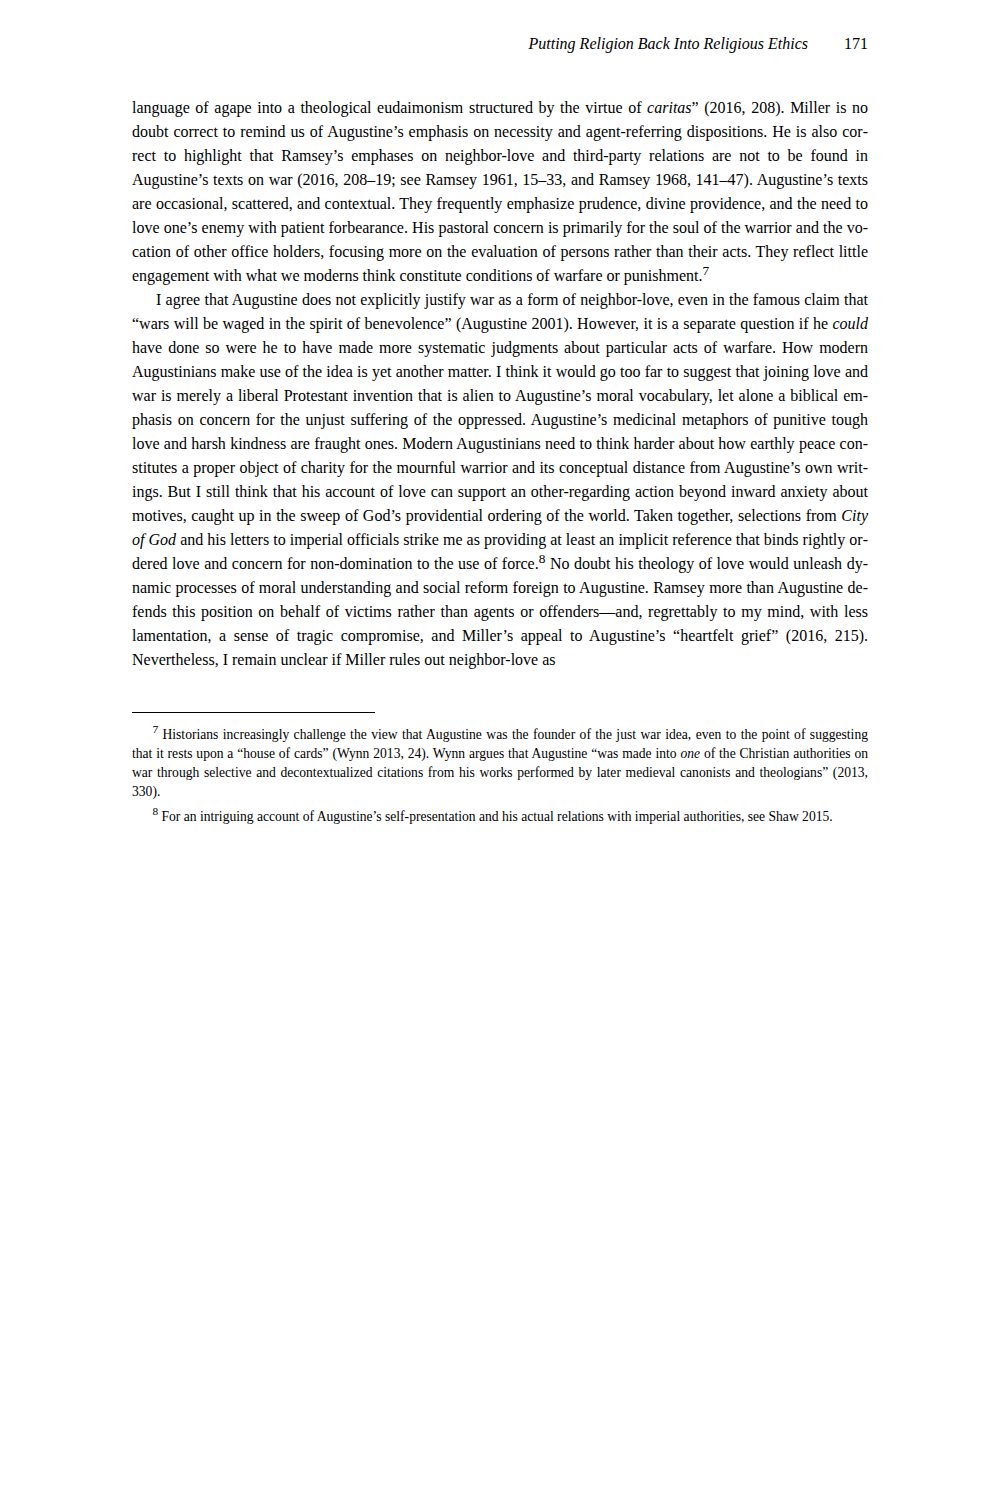Putting Religion Back Into Religious Ethics 171
language of agape into a theological eudaimonism structured by the virtue of caritas” (2016, 208). Miller is no doubt correct to remind us of Augustine’s emphasis on necessity and agent-referring dispositions. He is also correct to highlight that Ramsey’s emphases on neighbor-love and third-party relations are not to be found in Augustine’s texts on war (2016, 208–19; see Ramsey 1961, 15–33, and Ramsey 1968, 141–47). Augustine’s texts are occasional, scattered, and contextual. They frequently emphasize prudence, divine providence, and the need to love one’s enemy with patient forbearance. His pastoral concern is primarily for the soul of the warrior and the vocation of other office holders, focusing more on the evaluation of persons rather than their acts. They reflect little engagement with what we moderns think constitute conditions of warfare or punishment.7
I agree that Augustine does not explicitly justify war as a form of neighbor-love, even in the famous claim that “wars will be waged in the spirit of benevolence” (Augustine 2001). However, it is a separate question if he could have done so were he to have made more systematic judgments about particular acts of warfare. How modern Augustinians make use of the idea is yet another matter. I think it would go too far to suggest that joining love and war is merely a liberal Protestant invention that is alien to Augustine’s moral vocabulary, let alone a biblical emphasis on concern for the unjust suffering of the oppressed. Augustine’s medicinal metaphors of punitive tough love and harsh kindness are fraught ones. Modern Augustinians need to think harder about how earthly peace constitutes a proper object of charity for the mournful warrior and its conceptual distance from Augustine’s own writings. But I still think that his account of love can support an other-regarding action beyond inward anxiety about motives, caught up in the sweep of God’s providential ordering of the world. Taken together, selections from City of God and his letters to imperial officials strike me as providing at least an implicit reference that binds rightly ordered love and concern for non-domination to the use of force.8 No doubt his theology of love would unleash dynamic processes of moral understanding and social reform foreign to Augustine. Ramsey more than Augustine defends this position on behalf of victims rather than agents or offenders—and, regrettably to my mind, with less lamentation, a sense of tragic compromise, and Miller’s appeal to Augustine’s “heartfelt grief” (2016, 215). Nevertheless, I remain unclear if Miller rules out neighbor-love as
7 Historians increasingly challenge the view that Augustine was the founder of the just war idea, even to the point of suggesting that it rests upon a “house of cards” (Wynn 2013, 24). Wynn argues that Augustine “was made into one of the Christian authorities on war through selective and decontextualized citations from his works performed by later medieval canonists and theologians” (2013, 330).
8 For an intriguing account of Augustine’s self-presentation and his actual relations with imperial authorities, see Shaw 2015.